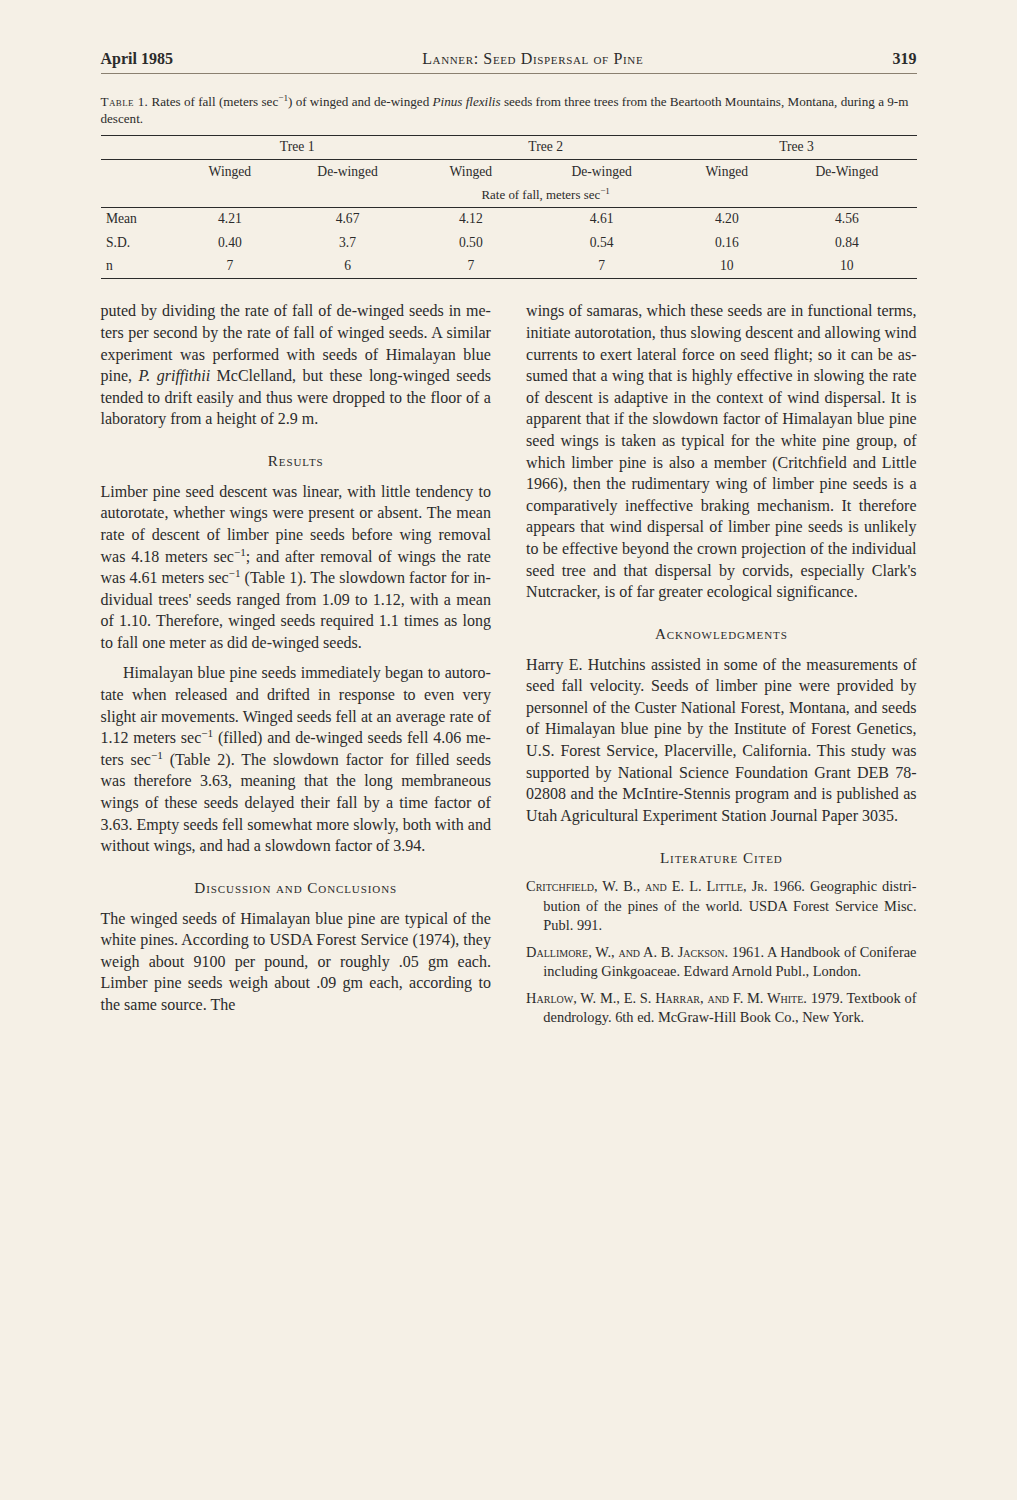April 1985 Lanner: Seed Dispersal of Pine 319
Table 1. Rates of fall (meters sec−1) of winged and de-winged Pinus flexilis seeds from three trees from the Beartooth Mountains, Montana, during a 9-m descent.
| | Tree 1 | Tree 2 | Tree 3 |
| --- | --- | --- | --- |
| | Winged | De-winged | Winged | De-winged | Winged | De-Winged |
| | | | Rate of fall, meters sec −1 | | |
| Mean | 4.21 | 4.67 | 4.12 | 4.61 | 4.20 | 4.56 |
| S.D. | 0.40 | 3.7 | 0.50 | 0.54 | 0.16 | 0.84 |
| n | 7 | 6 | 7 | 7 | 10 | 10 |
puted by dividing the rate of fall of de-winged seeds in meters per second by the rate of fall of winged seeds. A similar experiment was performed with seeds of Himalayan blue pine, P. griffithii McClelland, but these long-winged seeds tended to drift easily and thus were dropped to the floor of a laboratory from a height of 2.9 m.
Results
Limber pine seed descent was linear, with little tendency to autorotate, whether wings were present or absent. The mean rate of descent of limber pine seeds before wing removal was 4.18 meters sec−1; and after removal of wings the rate was 4.61 meters sec−1 (Table 1). The slowdown factor for individual trees' seeds ranged from 1.09 to 1.12, with a mean of 1.10. Therefore, winged seeds required 1.1 times as long to fall one meter as did de-winged seeds.
Himalayan blue pine seeds immediately began to autorotate when released and drifted in response to even very slight air movements. Winged seeds fell at an average rate of 1.12 meters sec−1 (filled) and de-winged seeds fell 4.06 meters sec−1 (Table 2). The slowdown factor for filled seeds was therefore 3.63, meaning that the long membraneous wings of these seeds delayed their fall by a time factor of 3.63. Empty seeds fell somewhat more slowly, both with and without wings, and had a slowdown factor of 3.94.
Discussion and Conclusions
The winged seeds of Himalayan blue pine are typical of the white pines. According to USDA Forest Service (1974), they weigh about 9100 per pound, or roughly .05 gm each. Limber pine seeds weigh about .09 gm each, according to the same source. The
wings of samaras, which these seeds are in functional terms, initiate autorotation, thus slowing descent and allowing wind currents to exert lateral force on seed flight; so it can be assumed that a wing that is highly effective in slowing the rate of descent is adaptive in the context of wind dispersal. It is apparent that if the slowdown factor of Himalayan blue pine seed wings is taken as typical for the white pine group, of which limber pine is also a member (Critchfield and Little 1966), then the rudimentary wing of limber pine seeds is a comparatively ineffective braking mechanism. It therefore appears that wind dispersal of limber pine seeds is unlikely to be effective beyond the crown projection of the individual seed tree and that dispersal by corvids, especially Clark's Nutcracker, is of far greater ecological significance.
Acknowledgments
Harry E. Hutchins assisted in some of the measurements of seed fall velocity. Seeds of limber pine were provided by personnel of the Custer National Forest, Montana, and seeds of Himalayan blue pine by the Institute of Forest Genetics, U.S. Forest Service, Placerville, California. This study was supported by National Science Foundation Grant DEB 78-02808 and the McIntire-Stennis program and is published as Utah Agricultural Experiment Station Journal Paper 3035.
Literature Cited
Critchfield, W. B., and E. L. Little, Jr. 1966. Geographic distribution of the pines of the world. USDA Forest Service Misc. Publ. 991.
Dallimore, W., and A. B. Jackson. 1961. A Handbook of Coniferae including Ginkgoaceae. Edward Arnold Publ., London.
Harlow, W. M., E. S. Harrar, and F. M. White. 1979. Textbook of dendrology. 6th ed. McGraw-Hill Book Co., New York.